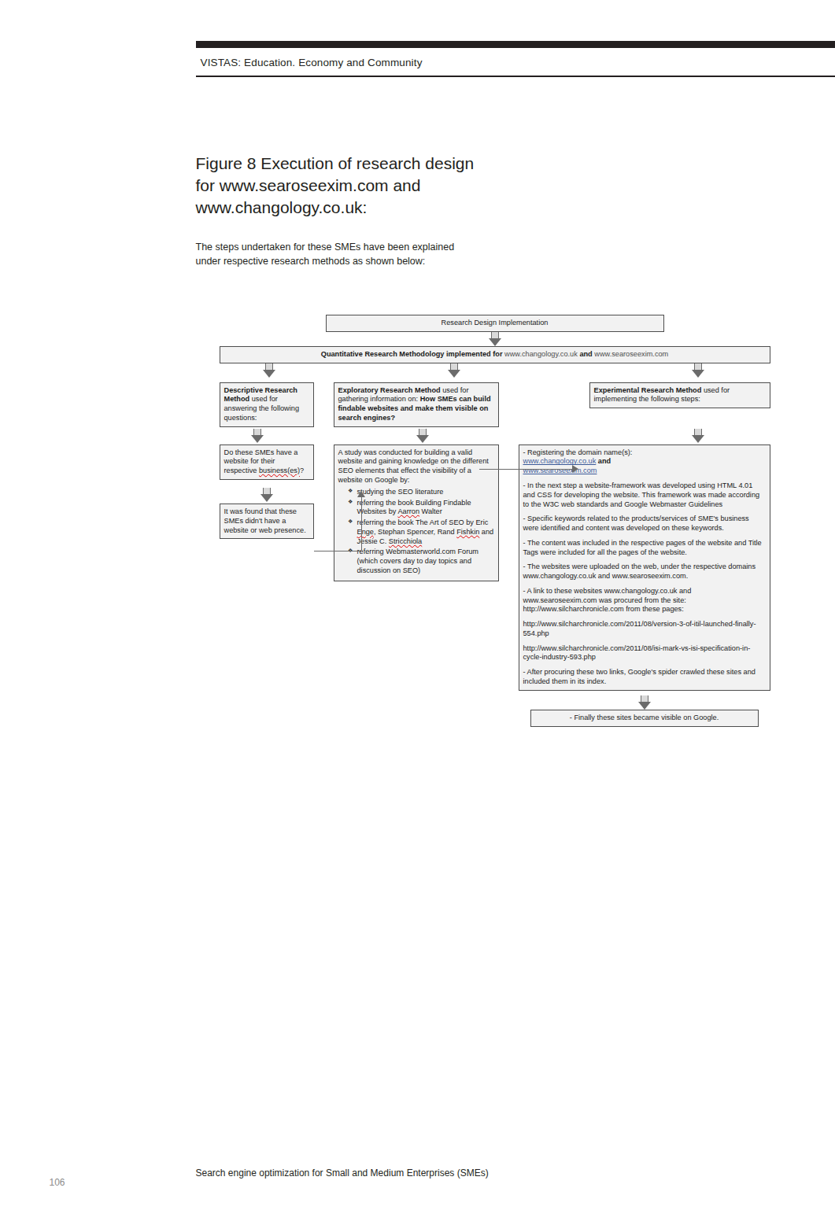VISTAS: Education. Economy and Community
Figure 8 Execution of research design for www.searoseexim.com and www.changology.co.uk:
The steps undertaken for these SMEs have been explained under respective research methods as shown below:
Research Design Implementation
Quantitative Research Methodology implemented for www.changology.co.uk and www.searoseexim.com
Descriptive Research Method used for answering the following questions:
Exploratory Research Method used for gathering information on: How SMEs can build findable websites and make them visible on search engines?
Experimental Research Method used for implementing the following steps:
Do these SMEs have a website for their respective business(es)?
It was found that these SMEs didn't have a website or web presence.
A study was conducted for building a valid website and gaining knowledge on the different SEO elements that effect the visibility of a website on Google by:
studying the SEO literature
referring the book Building Findable Websites by Aarron Walter
referring the book The Art of SEO by Eric Enge, Stephan Spencer, Rand Fishkin and Jessie C. Stricchiola
referring Webmasterworld.com Forum (which covers day to day topics and discussion on SEO)
- Registering the domain name(s):
www.changology.co.uk and
www.searoseexim.com
- In the next step a website-framework was developed using HTML 4.01 and CSS for developing the website. This framework was made according to the W3C web standards and Google Webmaster Guidelines
- Specific keywords related to the products/services of SME's business were identified and content was developed on these keywords.
- The content was included in the respective pages of the website and Title Tags were included for all the pages of the website.
- The websites were uploaded on the web, under the respective domains www.changology.co.uk and www.searoseexim.com.
- A link to these websites www.changology.co.uk and www.searoseexim.com was procured from the site: http://www.silcharchronicle.com from these pages:
http://www.silcharchronicle.com/2011/08/version-3-of-itil-launched-finally-554.php
http://www.silcharchronicle.com/2011/08/isi-mark-vs-isi-specification-in-cycle-industry-593.php
- After procuring these two links, Google's spider crawled these sites and included them in its index.
- Finally these sites became visible on Google.
106
Search engine optimization for Small and Medium Enterprises (SMEs)